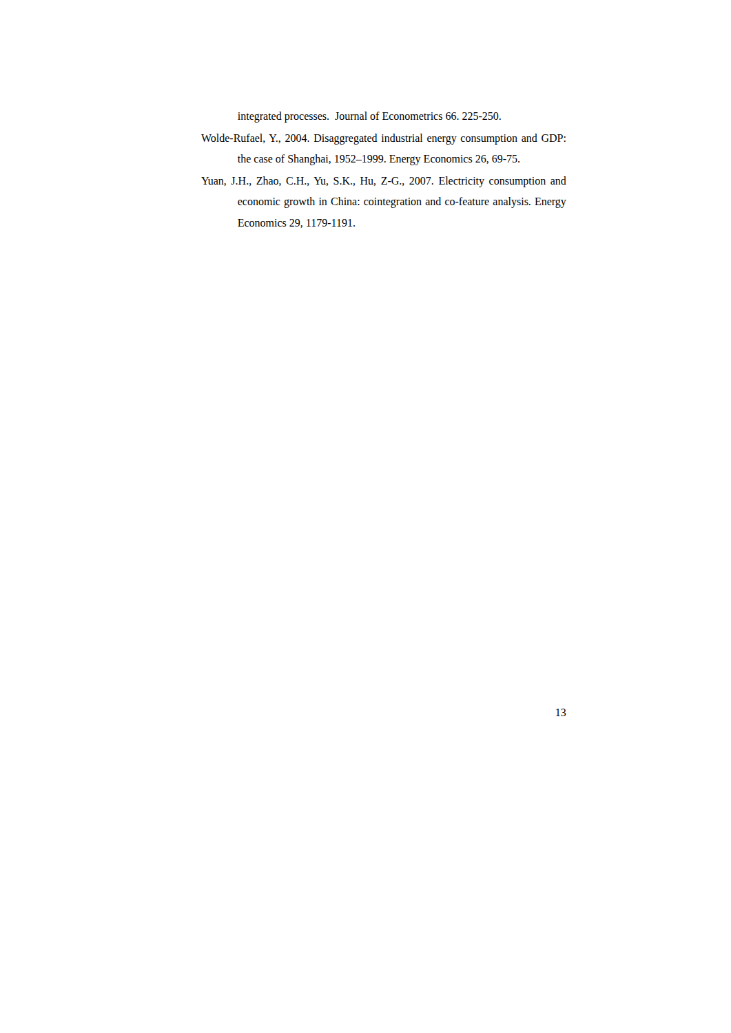integrated processes. Journal of Econometrics 66. 225-250.
Wolde-Rufael, Y., 2004. Disaggregated industrial energy consumption and GDP: the case of Shanghai, 1952–1999. Energy Economics 26, 69-75.
Yuan, J.H., Zhao, C.H., Yu, S.K., Hu, Z-G., 2007. Electricity consumption and economic growth in China: cointegration and co-feature analysis. Energy Economics 29, 1179-1191.
13